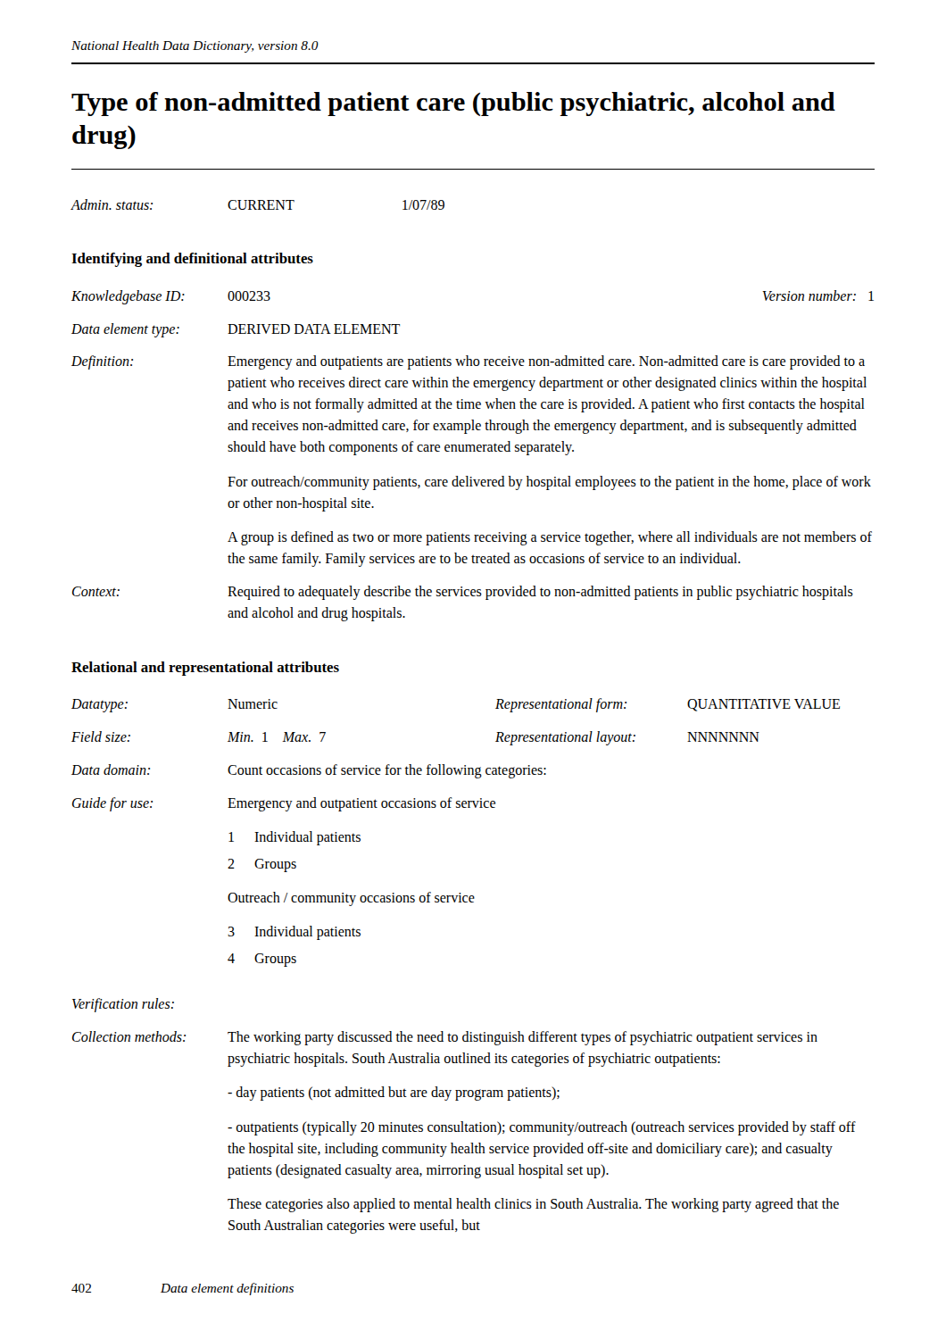National Health Data Dictionary, version 8.0
Type of non-admitted patient care (public psychiatric, alcohol and drug)
| Admin. status: | CURRENT 1/07/89 |
Identifying and definitional attributes
| Knowledgebase ID: | 000233 Version number: 1 |
| Data element type: | DERIVED DATA ELEMENT |
| Definition: | Emergency and outpatients are patients who receive non-admitted care. Non-admitted care is care provided to a patient who receives direct care within the emergency department or other designated clinics within the hospital and who is not formally admitted at the time when the care is provided. A patient who first contacts the hospital and receives non-admitted care, for example through the emergency department, and is subsequently admitted should have both components of care enumerated separately. For outreach/community patients, care delivered by hospital employees to the patient in the home, place of work or other non-hospital site. A group is defined as two or more patients receiving a service together, where all individuals are not members of the same family. Family services are to be treated as occasions of service to an individual. |
| Context: | Required to adequately describe the services provided to non-admitted patients in public psychiatric hospitals and alcohol and drug hospitals. |
Relational and representational attributes
| Datatype: | Numeric Representational form: QUANTITATIVE VALUE |
| Field size: | Min. 1 Max. 7 Representational layout: NNNNNNN |
| Data domain: | Count occasions of service for the following categories: |
| Guide for use: | Emergency and outpatient occasions of service 1 Individual patients 2 Groups Outreach / community occasions of service 3 Individual patients 4 Groups |
| Verification rules: | |
| Collection methods: | The working party discussed the need to distinguish different types of psychiatric outpatient services in psychiatric hospitals. South Australia outlined its categories of psychiatric outpatients: - day patients (not admitted but are day program patients); - outpatients (typically 20 minutes consultation); community/outreach (outreach services provided by staff off the hospital site, including community health service provided off-site and domiciliary care); and casualty patients (designated casualty area, mirroring usual hospital set up). These categories also applied to mental health clinics in South Australia. The working party agreed that the South Australian categories were useful, but |
402 Data element definitions